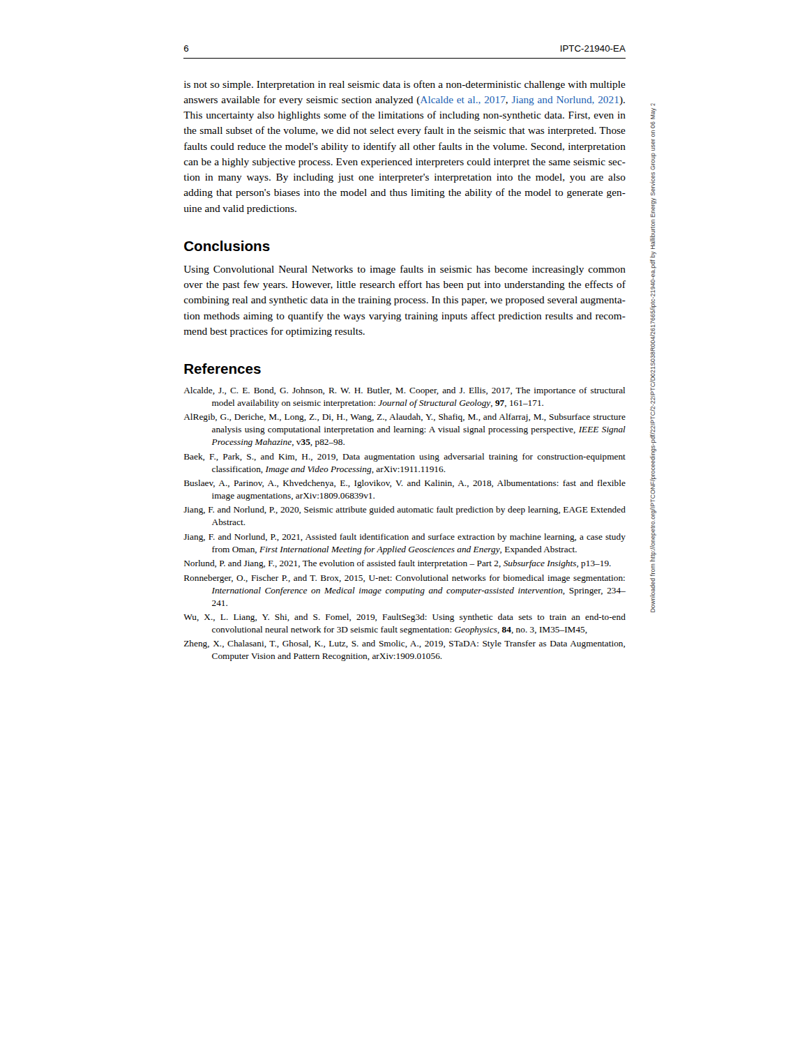6 IPTC-21940-EA
is not so simple. Interpretation in real seismic data is often a non-deterministic challenge with multiple answers available for every seismic section analyzed (Alcalde et al., 2017, Jiang and Norlund, 2021). This uncertainty also highlights some of the limitations of including non-synthetic data. First, even in the small subset of the volume, we did not select every fault in the seismic that was interpreted. Those faults could reduce the model's ability to identify all other faults in the volume. Second, interpretation can be a highly subjective process. Even experienced interpreters could interpret the same seismic section in many ways. By including just one interpreter's interpretation into the model, you are also adding that person's biases into the model and thus limiting the ability of the model to generate genuine and valid predictions.
Conclusions
Using Convolutional Neural Networks to image faults in seismic has become increasingly common over the past few years. However, little research effort has been put into understanding the effects of combining real and synthetic data in the training process. In this paper, we proposed several augmentation methods aiming to quantify the ways varying training inputs affect prediction results and recommend best practices for optimizing results.
References
Alcalde, J., C. E. Bond, G. Johnson, R. W. H. Butler, M. Cooper, and J. Ellis, 2017, The importance of structural model availability on seismic interpretation: Journal of Structural Geology, 97, 161–171.
AlRegib, G., Deriche, M., Long, Z., Di, H., Wang, Z., Alaudah, Y., Shafiq, M., and Alfarraj, M., Subsurface structure analysis using computational interpretation and learning: A visual signal processing perspective, IEEE Signal Processing Mahazine, v35, p82–98.
Baek, F., Park, S., and Kim, H., 2019, Data augmentation using adversarial training for construction-equipment classification, Image and Video Processing, arXiv:1911.11916.
Buslaev, A., Parinov, A., Khvedchenya, E., Iglovikov, V. and Kalinin, A., 2018, Albumentations: fast and flexible image augmentations, arXiv:1809.06839v1.
Jiang, F. and Norlund, P., 2020, Seismic attribute guided automatic fault prediction by deep learning, EAGE Extended Abstract.
Jiang, F. and Norlund, P., 2021, Assisted fault identification and surface extraction by machine learning, a case study from Oman, First International Meeting for Applied Geosciences and Energy, Expanded Abstract.
Norlund, P. and Jiang, F., 2021, The evolution of assisted fault interpretation – Part 2, Subsurface Insights, p13–19.
Ronneberger, O., Fischer P., and T. Brox, 2015, U-net: Convolutional networks for biomedical image segmentation: International Conference on Medical image computing and computer-assisted intervention, Springer, 234–241.
Wu, X., L. Liang, Y. Shi, and S. Fomel, 2019, FaultSeg3d: Using synthetic data sets to train an end-to-end convolutional neural network for 3D seismic fault segmentation: Geophysics, 84, no. 3, IM35–IM45,
Zheng, X., Chalasani, T., Ghosal, K., Lutz, S. and Smolic, A., 2019, STaDA: Style Transfer as Data Augmentation, Computer Vision and Pattern Recognition, arXiv:1909.01056.
Downloaded from http://onepetro.org/IPTCONF/proceedings-pdf/22IPTC/2-22IPTC/D021S038R004/2617665/iptc-21940-ea.pdf by Halliburton Energy Services Group user on 06 May 2022